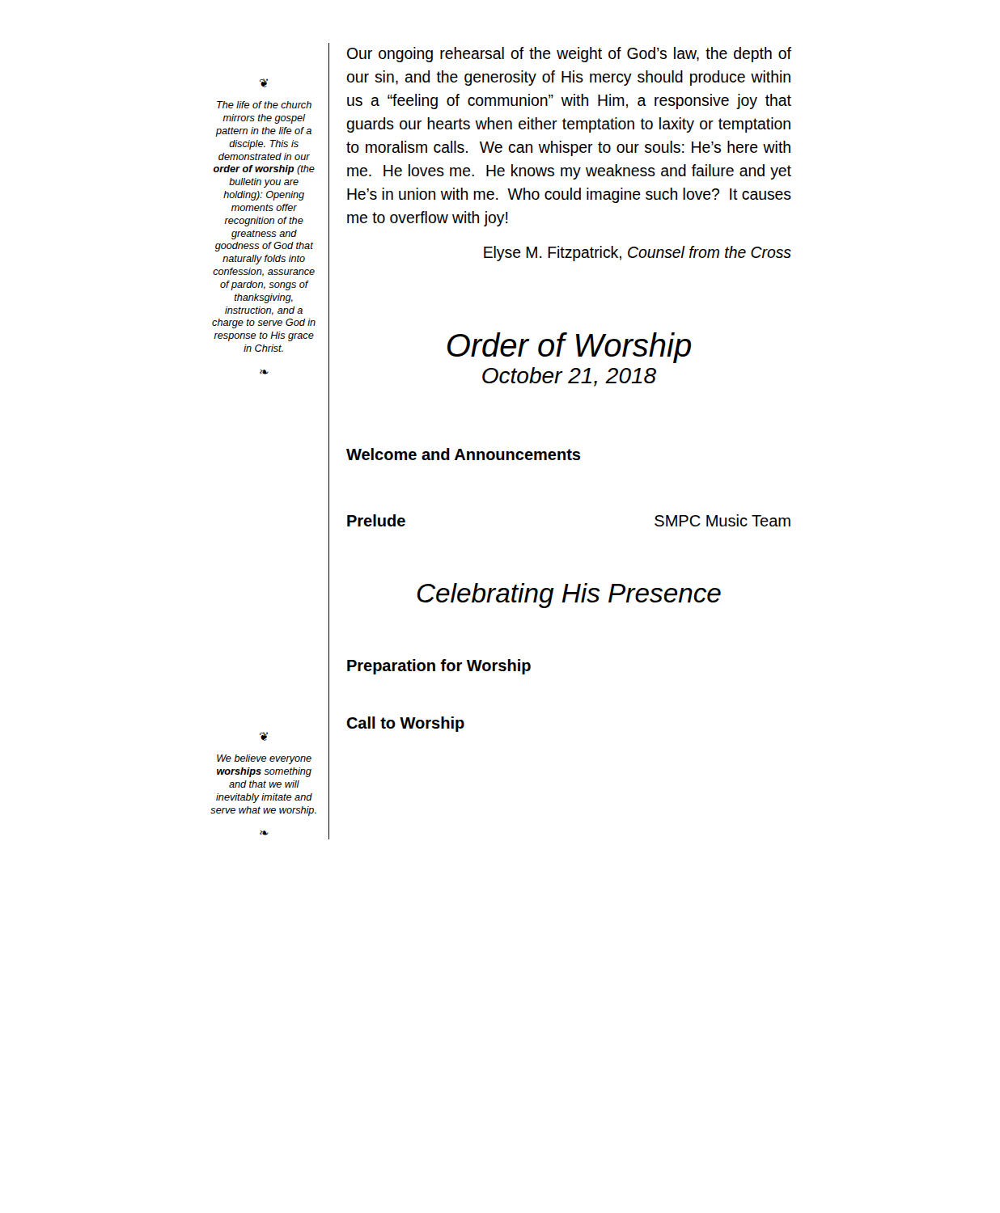❦
The life of the church mirrors the gospel pattern in the life of a disciple. This is demonstrated in our order of worship (the bulletin you are holding): Opening moments offer recognition of the greatness and goodness of God that naturally folds into confession, assurance of pardon, songs of thanksgiving, instruction, and a charge to serve God in response to His grace in Christ.
❧
❦
We believe everyone worships something and that we will inevitably imitate and serve what we worship.
❧
Our ongoing rehearsal of the weight of God’s law, the depth of our sin, and the generosity of His mercy should produce within us a “feeling of communion” with Him, a responsive joy that guards our hearts when either temptation to laxity or temptation to moralism calls. We can whisper to our souls: He’s here with me. He loves me. He knows my weakness and failure and yet He’s in union with me. Who could imagine such love? It causes me to overflow with joy!
Elyse M. Fitzpatrick, Counsel from the Cross
Order of Worship
October 21, 2018
Welcome and Announcements
Prelude SMPC Music Team
Celebrating His Presence
Preparation for Worship
Call to Worship